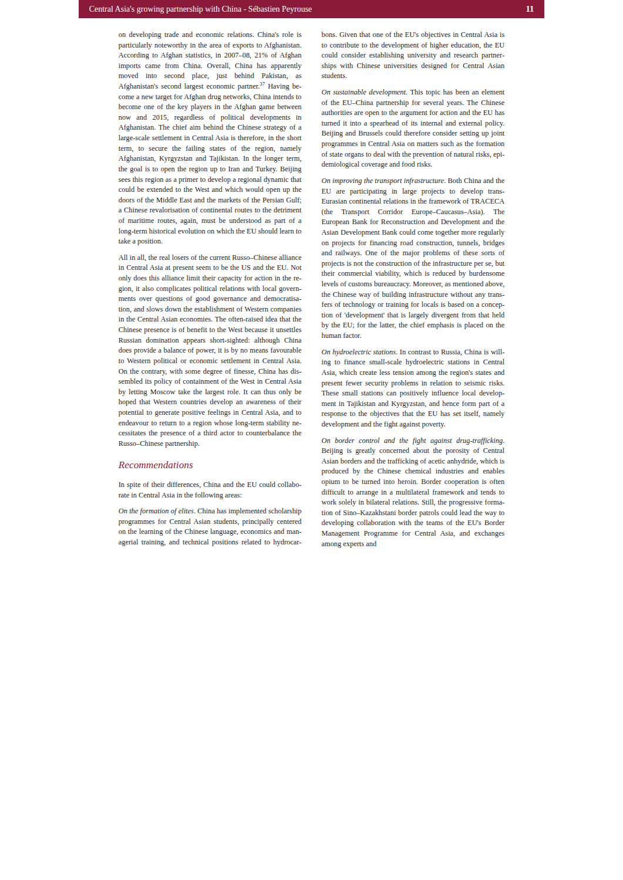Central Asia's growing partnership with China - Sébastien Peyrouse 11
on developing trade and economic relations. China's role is particularly noteworthy in the area of exports to Afghanistan. According to Afghan statistics, in 2007–08, 21% of Afghan imports came from China. Overall, China has apparently moved into second place, just behind Pakistan, as Afghanistan's second largest economic partner.37 Having become a new target for Afghan drug networks, China intends to become one of the key players in the Afghan game between now and 2015, regardless of political developments in Afghanistan. The chief aim behind the Chinese strategy of a large-scale settlement in Central Asia is therefore, in the short term, to secure the failing states of the region, namely Afghanistan, Kyrgyzstan and Tajikistan. In the longer term, the goal is to open the region up to Iran and Turkey. Beijing sees this region as a primer to develop a regional dynamic that could be extended to the West and which would open up the doors of the Middle East and the markets of the Persian Gulf; a Chinese revalorisation of continental routes to the detriment of maritime routes, again, must be understood as part of a long-term historical evolution on which the EU should learn to take a position.
All in all, the real losers of the current Russo–Chinese alliance in Central Asia at present seem to be the US and the EU. Not only does this alliance limit their capacity for action in the region, it also complicates political relations with local governments over questions of good governance and democratisation, and slows down the establishment of Western companies in the Central Asian economies. The often-raised idea that the Chinese presence is of benefit to the West because it unsettles Russian domination appears short-sighted: although China does provide a balance of power, it is by no means favourable to Western political or economic settlement in Central Asia. On the contrary, with some degree of finesse, China has dissembled its policy of containment of the West in Central Asia by letting Moscow take the largest role. It can thus only be hoped that Western countries develop an awareness of their potential to generate positive feelings in Central Asia, and to endeavour to return to a region whose long-term stability necessitates the presence of a third actor to counterbalance the Russo–Chinese partnership.
Recommendations
In spite of their differences, China and the EU could collaborate in Central Asia in the following areas:
On the formation of elites. China has implemented scholarship programmes for Central Asian students, principally centered on the learning of the Chinese language, economics and managerial training, and technical positions related to hydrocarbons. Given that one of the EU's objectives in Central Asia is to contribute to the development of higher education, the EU could consider establishing university and research partnerships with Chinese universities designed for Central Asian students.
On sustainable development. This topic has been an element of the EU–China partnership for several years. The Chinese authorities are open to the argument for action and the EU has turned it into a spearhead of its internal and external policy. Beijing and Brussels could therefore consider setting up joint programmes in Central Asia on matters such as the formation of state organs to deal with the prevention of natural risks, epidemiological coverage and food risks.
On improving the transport infrastructure. Both China and the EU are participating in large projects to develop trans-Eurasian continental relations in the framework of TRACECA (the Transport Corridor Europe–Caucasus–Asia). The European Bank for Reconstruction and Development and the Asian Development Bank could come together more regularly on projects for financing road construction, tunnels, bridges and railways. One of the major problems of these sorts of projects is not the construction of the infrastructure per se, but their commercial viability, which is reduced by burdensome levels of customs bureaucracy. Moreover, as mentioned above, the Chinese way of building infrastructure without any transfers of technology or training for locals is based on a conception of 'development' that is largely divergent from that held by the EU; for the latter, the chief emphasis is placed on the human factor.
On hydroelectric stations. In contrast to Russia, China is willing to finance small-scale hydroelectric stations in Central Asia, which create less tension among the region's states and present fewer security problems in relation to seismic risks. These small stations can positively influence local development in Tajikistan and Kyrgyzstan, and hence form part of a response to the objectives that the EU has set itself, namely development and the fight against poverty.
On border control and the fight against drug-trafficking. Beijing is greatly concerned about the porosity of Central Asian borders and the trafficking of acetic anhydride, which is produced by the Chinese chemical industries and enables opium to be turned into heroin. Border cooperation is often difficult to arrange in a multilateral framework and tends to work solely in bilateral relations. Still, the progressive formation of Sino–Kazakhstani border patrols could lead the way to developing collaboration with the teams of the EU's Border Management Programme for Central Asia, and exchanges among experts and